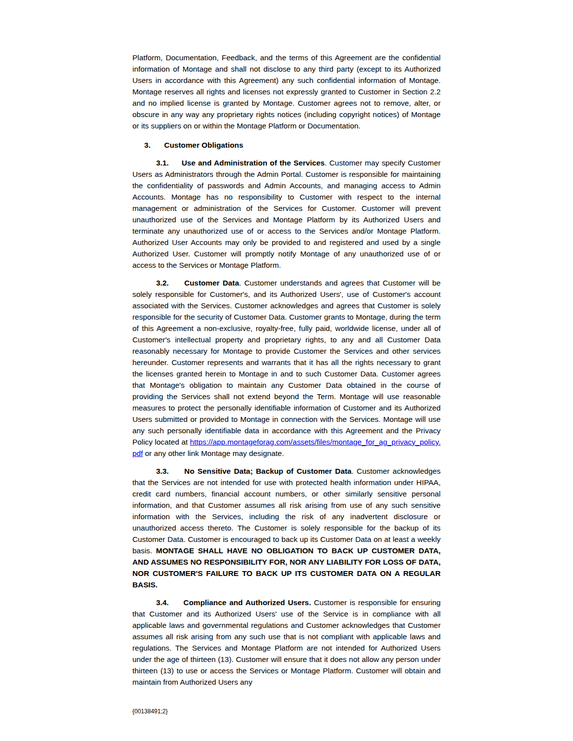Platform, Documentation, Feedback, and the terms of this Agreement are the confidential information of Montage and shall not disclose to any third party (except to its Authorized Users in accordance with this Agreement) any such confidential information of Montage. Montage reserves all rights and licenses not expressly granted to Customer in Section 2.2 and no implied license is granted by Montage. Customer agrees not to remove, alter, or obscure in any way any proprietary rights notices (including copyright notices) of Montage or its suppliers on or within the Montage Platform or Documentation.
3. Customer Obligations
3.1. Use and Administration of the Services. Customer may specify Customer Users as Administrators through the Admin Portal. Customer is responsible for maintaining the confidentiality of passwords and Admin Accounts, and managing access to Admin Accounts. Montage has no responsibility to Customer with respect to the internal management or administration of the Services for Customer. Customer will prevent unauthorized use of the Services and Montage Platform by its Authorized Users and terminate any unauthorized use of or access to the Services and/or Montage Platform. Authorized User Accounts may only be provided to and registered and used by a single Authorized User. Customer will promptly notify Montage of any unauthorized use of or access to the Services or Montage Platform.
3.2. Customer Data. Customer understands and agrees that Customer will be solely responsible for Customer's, and its Authorized Users', use of Customer's account associated with the Services. Customer acknowledges and agrees that Customer is solely responsible for the security of Customer Data. Customer grants to Montage, during the term of this Agreement a non-exclusive, royalty-free, fully paid, worldwide license, under all of Customer's intellectual property and proprietary rights, to any and all Customer Data reasonably necessary for Montage to provide Customer the Services and other services hereunder. Customer represents and warrants that it has all the rights necessary to grant the licenses granted herein to Montage in and to such Customer Data. Customer agrees that Montage's obligation to maintain any Customer Data obtained in the course of providing the Services shall not extend beyond the Term. Montage will use reasonable measures to protect the personally identifiable information of Customer and its Authorized Users submitted or provided to Montage in connection with the Services. Montage will use any such personally identifiable data in accordance with this Agreement and the Privacy Policy located at https://app.montageforag.com/assets/files/montage_for_ag_privacy_policy.pdf or any other link Montage may designate.
3.3. No Sensitive Data; Backup of Customer Data. Customer acknowledges that the Services are not intended for use with protected health information under HIPAA, credit card numbers, financial account numbers, or other similarly sensitive personal information, and that Customer assumes all risk arising from use of any such sensitive information with the Services, including the risk of any inadvertent disclosure or unauthorized access thereto. The Customer is solely responsible for the backup of its Customer Data. Customer is encouraged to back up its Customer Data on at least a weekly basis. MONTAGE SHALL HAVE NO OBLIGATION TO BACK UP CUSTOMER DATA, AND ASSUMES NO RESPONSIBILITY FOR, NOR ANY LIABILITY FOR LOSS OF DATA, NOR CUSTOMER'S FAILURE TO BACK UP ITS CUSTOMER DATA ON A REGULAR BASIS.
3.4. Compliance and Authorized Users. Customer is responsible for ensuring that Customer and its Authorized Users' use of the Service is in compliance with all applicable laws and governmental regulations and Customer acknowledges that Customer assumes all risk arising from any such use that is not compliant with applicable laws and regulations. The Services and Montage Platform are not intended for Authorized Users under the age of thirteen (13). Customer will ensure that it does not allow any person under thirteen (13) to use or access the Services or Montage Platform. Customer will obtain and maintain from Authorized Users any
{00138491;2}